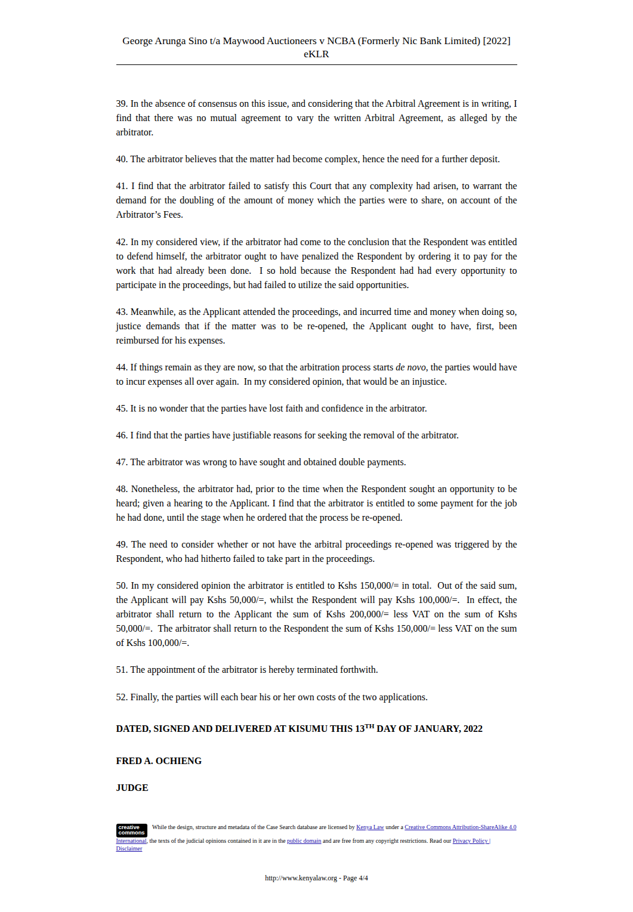George Arunga Sino t/a Maywood Auctioneers v NCBA (Formerly Nic Bank Limited) [2022] eKLR
39. In the absence of consensus on this issue, and considering that the Arbitral Agreement is in writing, I find that there was no mutual agreement to vary the written Arbitral Agreement, as alleged by the arbitrator.
40. The arbitrator believes that the matter had become complex, hence the need for a further deposit.
41. I find that the arbitrator failed to satisfy this Court that any complexity had arisen, to warrant the demand for the doubling of the amount of money which the parties were to share, on account of the Arbitrator’s Fees.
42. In my considered view, if the arbitrator had come to the conclusion that the Respondent was entitled to defend himself, the arbitrator ought to have penalized the Respondent by ordering it to pay for the work that had already been done. I so hold because the Respondent had had every opportunity to participate in the proceedings, but had failed to utilize the said opportunities.
43. Meanwhile, as the Applicant attended the proceedings, and incurred time and money when doing so, justice demands that if the matter was to be re-opened, the Applicant ought to have, first, been reimbursed for his expenses.
44. If things remain as they are now, so that the arbitration process starts de novo, the parties would have to incur expenses all over again. In my considered opinion, that would be an injustice.
45. It is no wonder that the parties have lost faith and confidence in the arbitrator.
46. I find that the parties have justifiable reasons for seeking the removal of the arbitrator.
47. The arbitrator was wrong to have sought and obtained double payments.
48. Nonetheless, the arbitrator had, prior to the time when the Respondent sought an opportunity to be heard; given a hearing to the Applicant. I find that the arbitrator is entitled to some payment for the job he had done, until the stage when he ordered that the process be re-opened.
49. The need to consider whether or not have the arbitral proceedings re-opened was triggered by the Respondent, who had hitherto failed to take part in the proceedings.
50. In my considered opinion the arbitrator is entitled to Kshs 150,000/= in total. Out of the said sum, the Applicant will pay Kshs 50,000/=, whilst the Respondent will pay Kshs 100,000/=. In effect, the arbitrator shall return to the Applicant the sum of Kshs 200,000/= less VAT on the sum of Kshs 50,000/=. The arbitrator shall return to the Respondent the sum of Kshs 150,000/= less VAT on the sum of Kshs 100,000/=.
51. The appointment of the arbitrator is hereby terminated forthwith.
52. Finally, the parties will each bear his or her own costs of the two applications.
DATED, SIGNED AND DELIVERED AT KISUMU THIS 13TH DAY OF JANUARY, 2022
FRED A. OCHIENG
JUDGE
creative commons While the design, structure and metadata of the Case Search database are licensed by Kenya Law under a Creative Commons Attribution-ShareAlike 4.0 International, the texts of the judicial opinions contained in it are in the public domain and are free from any copyright restrictions. Read our Privacy Policy | Disclaimer
http://www.kenyalaw.org - Page 4/4